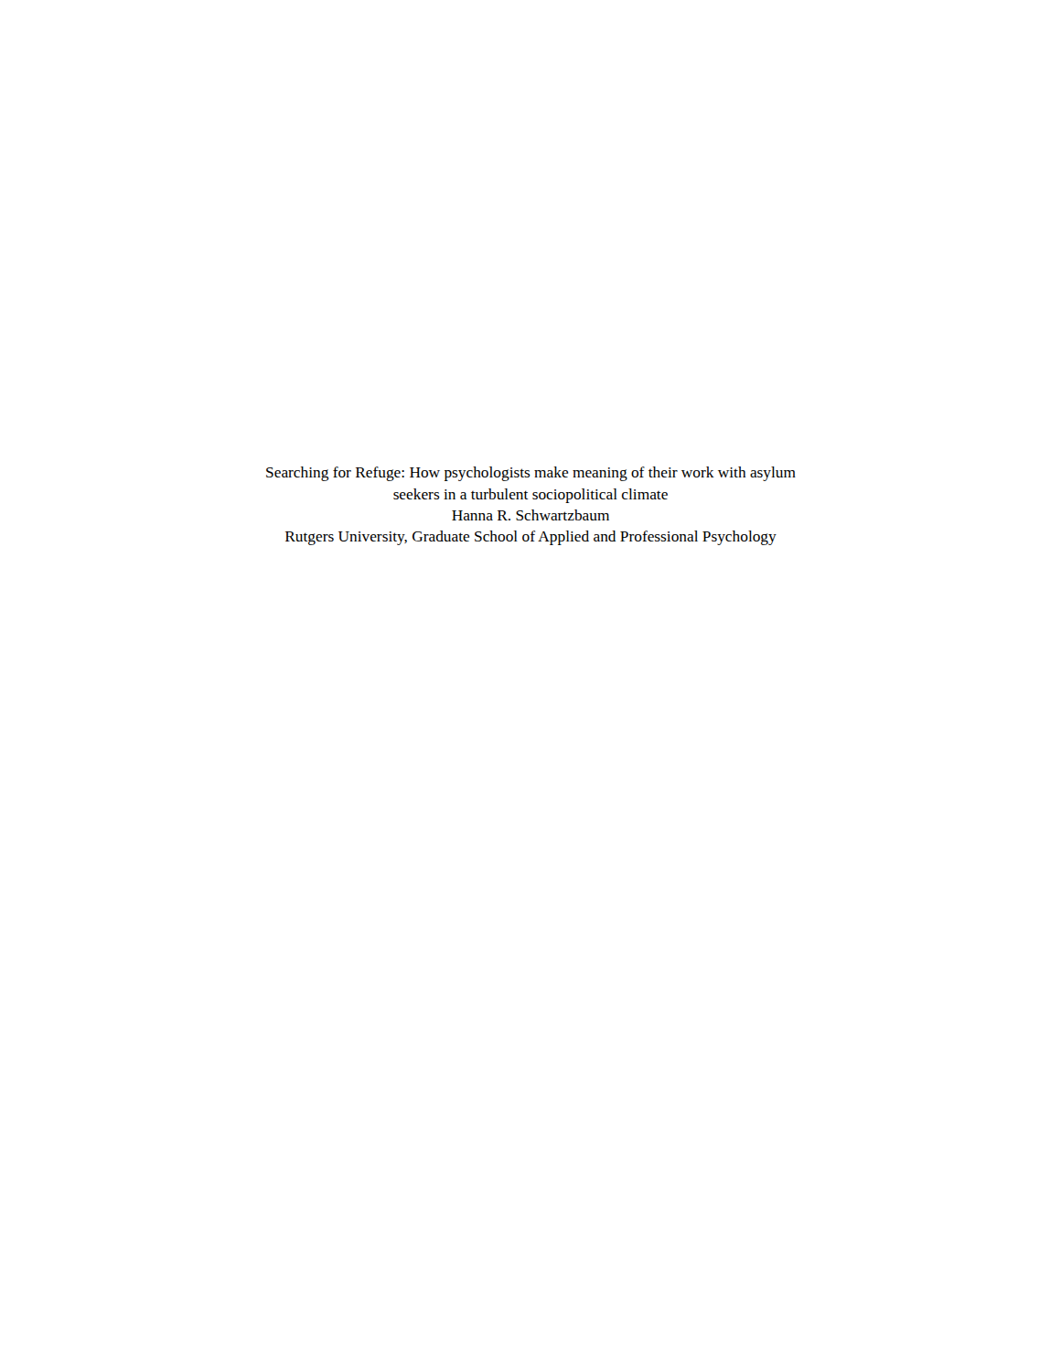Searching for Refuge: How psychologists make meaning of their work with asylum seekers in a turbulent sociopolitical climate Hanna R. Schwartzbaum Rutgers University, Graduate School of Applied and Professional Psychology